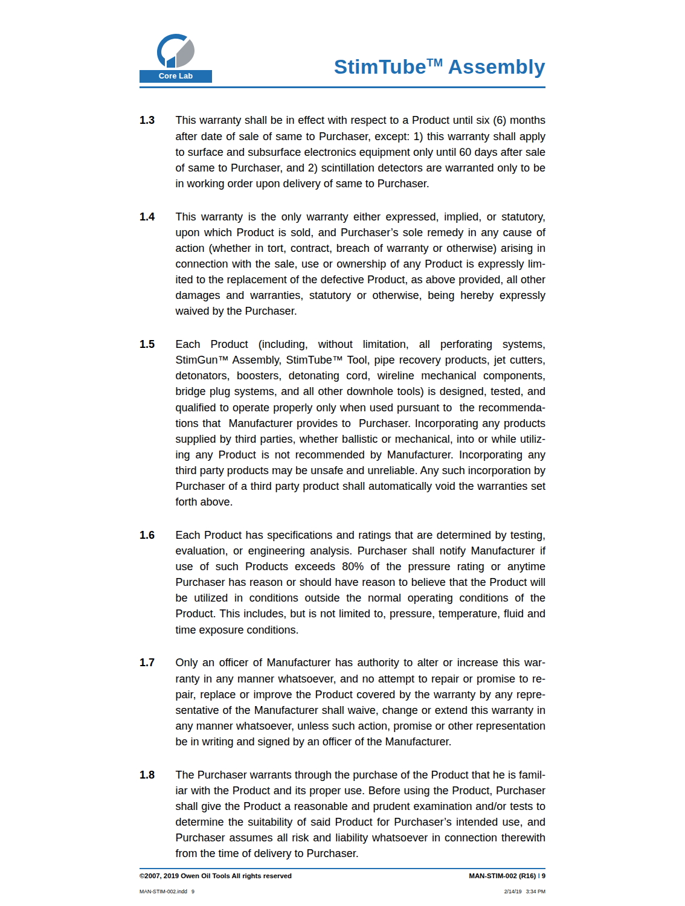Core Lab
StimTubeTM Assembly
1.3
This warranty shall be in effect with respect to a Product until six (6) months after date of sale of same to Purchaser, except: 1) this warranty shall apply to surface and subsurface electronics equipment only until 60 days after sale of same to Purchaser, and 2) scintillation detectors are warranted only to be in working order upon delivery of same to Purchaser.
1.4
This warranty is the only warranty either expressed, implied, or statutory, upon which Product is sold, and Purchaser’s sole remedy in any cause of action (whether in tort, contract, breach of warranty or otherwise) arising in connection with the sale, use or ownership of any Product is expressly limited to the replacement of the defective Product, as above provided, all other damages and warranties, statutory or otherwise, being hereby expressly waived by the Purchaser.
1.5
Each Product (including, without limitation, all perforating systems, StimGun™ Assembly, StimTube™ Tool, pipe recovery products, jet cutters, detonators, boosters, detonating cord, wireline mechanical components, bridge plug systems, and all other downhole tools) is designed, tested, and qualified to operate properly only when used pursuant to the recommendations that Manufacturer provides to Purchaser. Incorporating any products supplied by third parties, whether ballistic or mechanical, into or while utilizing any Product is not recommended by Manufacturer. Incorporating any third party products may be unsafe and unreliable. Any such incorporation by Purchaser of a third party product shall automatically void the warranties set forth above.
1.6
Each Product has specifications and ratings that are determined by testing, evaluation, or engineering analysis. Purchaser shall notify Manufacturer if use of such Products exceeds 80% of the pressure rating or anytime Purchaser has reason or should have reason to believe that the Product will be utilized in conditions outside the normal operating conditions of the Product. This includes, but is not limited to, pressure, temperature, fluid and time exposure conditions.
1.7
Only an officer of Manufacturer has authority to alter or increase this warranty in any manner whatsoever, and no attempt to repair or promise to repair, replace or improve the Product covered by the warranty by any representative of the Manufacturer shall waive, change or extend this warranty in any manner whatsoever, unless such action, promise or other representation be in writing and signed by an officer of the Manufacturer.
1.8
The Purchaser warrants through the purchase of the Product that he is familiar with the Product and its proper use. Before using the Product, Purchaser shall give the Product a reasonable and prudent examination and/or tests to determine the suitability of said Product for Purchaser’s intended use, and Purchaser assumes all risk and liability whatsoever in connection therewith from the time of delivery to Purchaser.
©2007, 2019 Owen Oil Tools All rights reserved
MAN-STIM-002 (R16) I 9
MAN-STIM-002.indd 9 2/14/19 3:34 PM